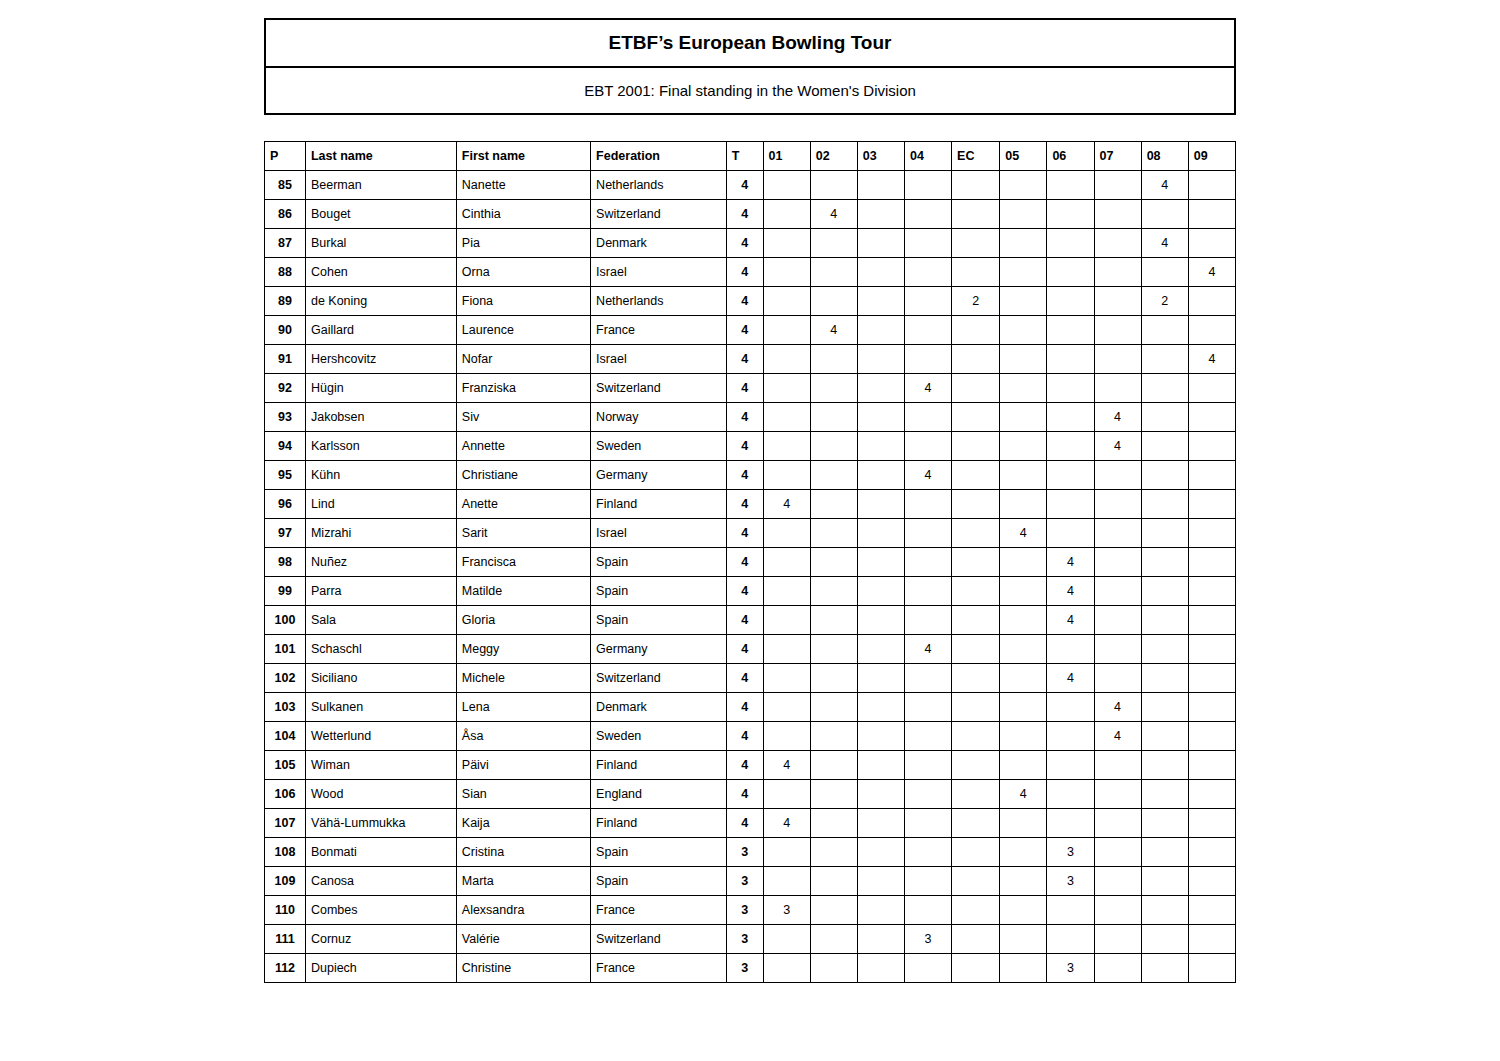ETBF’s European Bowling Tour
EBT 2001: Final standing in the Women's Division
| P | Last name | First name | Federation | T | 01 | 02 | 03 | 04 | EC | 05 | 06 | 07 | 08 | 09 |
| --- | --- | --- | --- | --- | --- | --- | --- | --- | --- | --- | --- | --- | --- | --- |
| 85 | Beerman | Nanette | Netherlands | 4 | | | | | | | | | 4 | |
| 86 | Bouget | Cinthia | Switzerland | 4 | | 4 | | | | | | | | |
| 87 | Burkal | Pia | Denmark | 4 | | | | | | | | | 4 | |
| 88 | Cohen | Orna | Israel | 4 | | | | | | | | | | 4 |
| 89 | de Koning | Fiona | Netherlands | 4 | | | | | 2 | | | | 2 | |
| 90 | Gaillard | Laurence | France | 4 | | 4 | | | | | | | | |
| 91 | Hershcovitz | Nofar | Israel | 4 | | | | | | | | | | 4 |
| 92 | Hügin | Franziska | Switzerland | 4 | | | | 4 | | | | | | |
| 93 | Jakobsen | Siv | Norway | 4 | | | | | | | | 4 | | |
| 94 | Karlsson | Annette | Sweden | 4 | | | | | | | | 4 | | |
| 95 | Kühn | Christiane | Germany | 4 | | | | 4 | | | | | | |
| 96 | Lind | Anette | Finland | 4 | 4 | | | | | | | | | |
| 97 | Mizrahi | Sarit | Israel | 4 | | | | | | 4 | | | | |
| 98 | Nuñez | Francisca | Spain | 4 | | | | | | | 4 | | | |
| 99 | Parra | Matilde | Spain | 4 | | | | | | | 4 | | | |
| 100 | Sala | Gloria | Spain | 4 | | | | | | | 4 | | | |
| 101 | Schaschl | Meggy | Germany | 4 | | | | 4 | | | | | | |
| 102 | Siciliano | Michele | Switzerland | 4 | | | | | | | 4 | | | |
| 103 | Sulkanen | Lena | Denmark | 4 | | | | | | | | 4 | | |
| 104 | Wetterlund | Åsa | Sweden | 4 | | | | | | | | 4 | | |
| 105 | Wiman | Päivi | Finland | 4 | 4 | | | | | | | | | |
| 106 | Wood | Sian | England | 4 | | | | | | 4 | | | | |
| 107 | Vähä-Lummukka | Kaija | Finland | 4 | 4 | | | | | | | | | |
| 108 | Bonmati | Cristina | Spain | 3 | | | | | | | 3 | | | |
| 109 | Canosa | Marta | Spain | 3 | | | | | | | 3 | | | |
| 110 | Combes | Alexsandra | France | 3 | 3 | | | | | | | | | |
| 111 | Cornuz | Valérie | Switzerland | 3 | | | | 3 | | | | | | |
| 112 | Dupiech | Christine | France | 3 | | | | | | | 3 | | | |